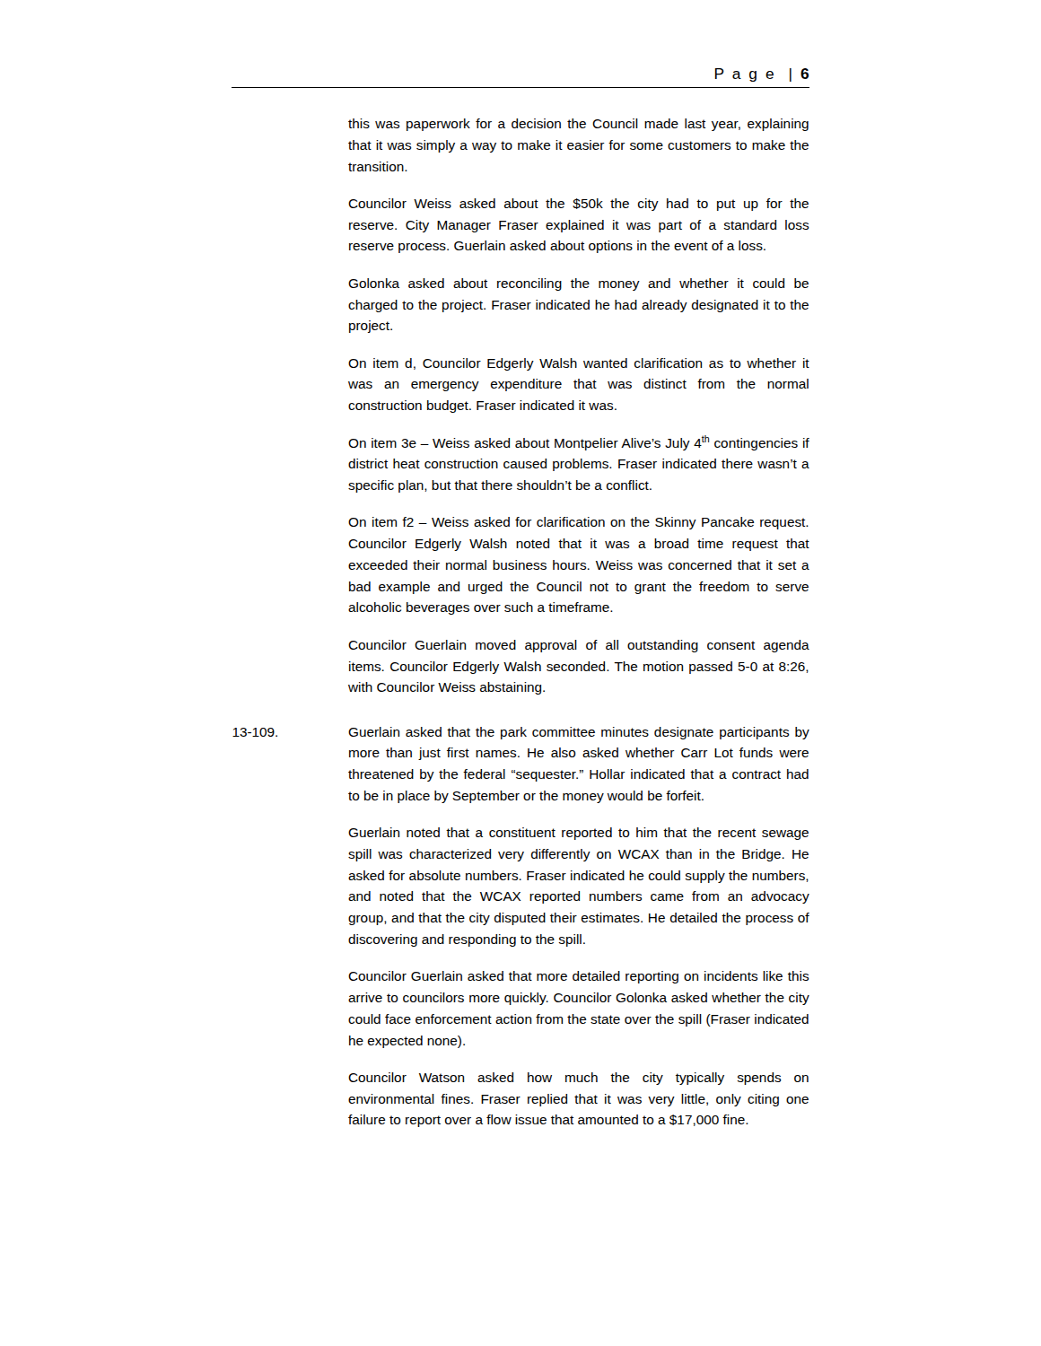P a g e | 6
this was paperwork for a decision the Council made last year, explaining that it was simply a way to make it easier for some customers to make the transition.
Councilor Weiss asked about the $50k the city had to put up for the reserve. City Manager Fraser explained it was part of a standard loss reserve process. Guerlain asked about options in the event of a loss.
Golonka asked about reconciling the money and whether it could be charged to the project. Fraser indicated he had already designated it to the project.
On item d, Councilor Edgerly Walsh wanted clarification as to whether it was an emergency expenditure that was distinct from the normal construction budget. Fraser indicated it was.
On item 3e – Weiss asked about Montpelier Alive’s July 4th contingencies if district heat construction caused problems. Fraser indicated there wasn’t a specific plan, but that there shouldn’t be a conflict.
On item f2 – Weiss asked for clarification on the Skinny Pancake request. Councilor Edgerly Walsh noted that it was a broad time request that exceeded their normal business hours. Weiss was concerned that it set a bad example and urged the Council not to grant the freedom to serve alcoholic beverages over such a timeframe.
Councilor Guerlain moved approval of all outstanding consent agenda items. Councilor Edgerly Walsh seconded. The motion passed 5-0 at 8:26, with Councilor Weiss abstaining.
13-109.
Guerlain asked that the park committee minutes designate participants by more than just first names. He also asked whether Carr Lot funds were threatened by the federal “sequester.” Hollar indicated that a contract had to be in place by September or the money would be forfeit.
Guerlain noted that a constituent reported to him that the recent sewage spill was characterized very differently on WCAX than in the Bridge. He asked for absolute numbers. Fraser indicated he could supply the numbers, and noted that the WCAX reported numbers came from an advocacy group, and that the city disputed their estimates. He detailed the process of discovering and responding to the spill.
Councilor Guerlain asked that more detailed reporting on incidents like this arrive to councilors more quickly. Councilor Golonka asked whether the city could face enforcement action from the state over the spill (Fraser indicated he expected none).
Councilor Watson asked how much the city typically spends on environmental fines. Fraser replied that it was very little, only citing one failure to report over a flow issue that amounted to a $17,000 fine.